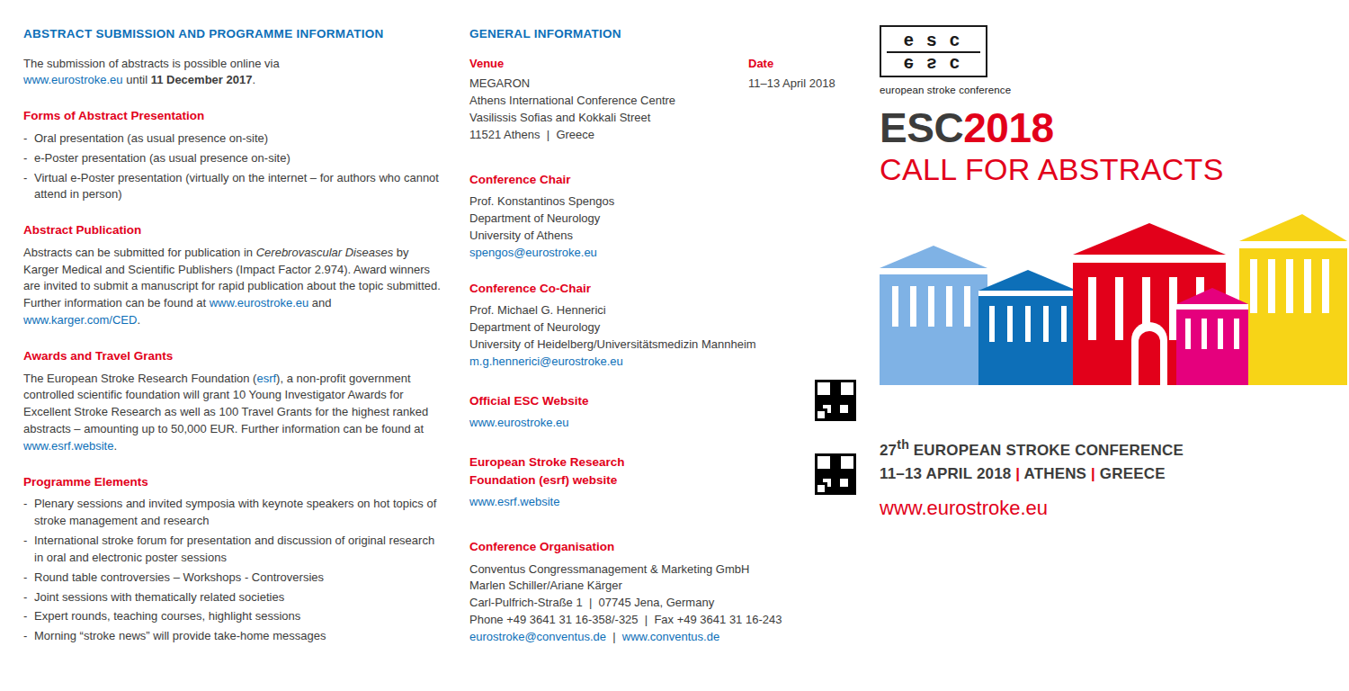Abstract Submission and Programme Information
The submission of abstracts is possible online via
www.eurostroke.eu until 11 December 2017.
Forms of Abstract Presentation
Oral presentation (as usual presence on-site)
e-Poster presentation (as usual presence on-site)
Virtual e-Poster presentation (virtually on the internet – for authors who cannot attend in person)
Abstract Publication
Abstracts can be submitted for publication in Cerebrovascular Diseases by Karger Medical and Scientific Publishers (Impact Factor 2.974). Award winners are invited to submit a manuscript for rapid publication about the topic submitted. Further information can be found at www.eurostroke.eu and www.karger.com/CED.
Awards and Travel Grants
The European Stroke Research Foundation (esrf), a non-profit government controlled scientific foundation will grant 10 Young Investigator Awards for Excellent Stroke Research as well as 100 Travel Grants for the highest ranked abstracts – amounting up to 50,000 EUR. Further information can be found at www.esrf.website.
Programme Elements
Plenary sessions and invited symposia with keynote speakers on hot topics of stroke management and research
International stroke forum for presentation and discussion of original research in oral and electronic poster sessions
Round table controversies – Workshops - Controversies
Joint sessions with thematically related societies
Expert rounds, teaching courses, highlight sessions
Morning “stroke news” will provide take-home messages
General Information
Venue
MEGARON
Athens International Conference Centre
Vasilissis Sofias and Kokkali Street
11521 Athens | Greece
Date
11–13 April 2018
Conference Chair
Prof. Konstantinos Spengos
Department of Neurology
University of Athens
spengos@eurostroke.eu
Conference Co-Chair
Prof. Michael G. Hennerici
Department of Neurology
University of Heidelberg/Universitätsmedizin Mannheim
m.g.hennerici@eurostroke.eu
Official ESC Website
www.eurostroke.eu
European Stroke Research
Foundation (esrf) website
www.esrf.website
Conference Organisation
Conventus Congressmanagement & Marketing GmbH
Marlen Schiller/Ariane Kärger
Carl-Pulfrich-Straße 1 | 07745 Jena, Germany
Phone +49 3641 31 16-358/-325 | Fax +49 3641 31 16-243
eurostroke@conventus.de | www.conventus.de
e s c e s c
european stroke conference
ESC 2018
CALL FOR ABSTRACTS
27th EUROPEAN STROKE CONFERENCE
11–13 APRIL 2018 | ATHENS | GREECE
www.eurostroke.eu